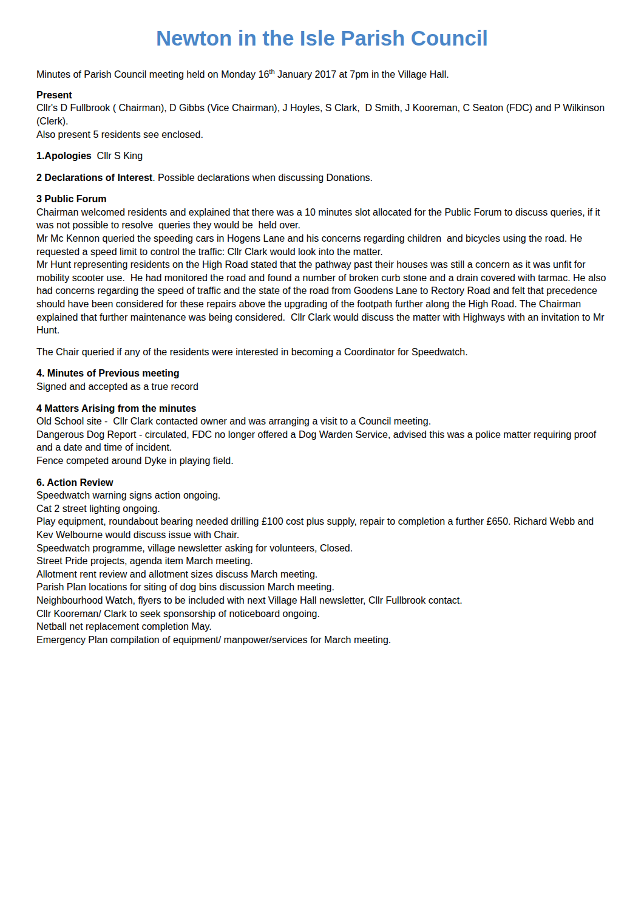Newton in the Isle Parish Council
Minutes of Parish Council meeting held on Monday 16th January 2017 at 7pm in the Village Hall.
Present
Cllr's D Fullbrook ( Chairman), D Gibbs (Vice Chairman), J Hoyles, S Clark, D Smith, J Kooreman, C Seaton (FDC) and P Wilkinson (Clerk).
Also present 5 residents see enclosed.
1.Apologies Cllr S King
2 Declarations of Interest. Possible declarations when discussing Donations.
3 Public Forum
Chairman welcomed residents and explained that there was a 10 minutes slot allocated for the Public Forum to discuss queries, if it was not possible to resolve queries they would be held over.
Mr Mc Kennon queried the speeding cars in Hogens Lane and his concerns regarding children and bicycles using the road. He requested a speed limit to control the traffic: Cllr Clark would look into the matter.
Mr Hunt representing residents on the High Road stated that the pathway past their houses was still a concern as it was unfit for mobility scooter use. He had monitored the road and found a number of broken curb stone and a drain covered with tarmac. He also had concerns regarding the speed of traffic and the state of the road from Goodens Lane to Rectory Road and felt that precedence should have been considered for these repairs above the upgrading of the footpath further along the High Road. The Chairman explained that further maintenance was being considered. Cllr Clark would discuss the matter with Highways with an invitation to Mr Hunt.
The Chair queried if any of the residents were interested in becoming a Coordinator for Speedwatch.
4. Minutes of Previous meeting
Signed and accepted as a true record
4 Matters Arising from the minutes
Old School site - Cllr Clark contacted owner and was arranging a visit to a Council meeting.
Dangerous Dog Report - circulated, FDC no longer offered a Dog Warden Service, advised this was a police matter requiring proof and a date and time of incident.
Fence competed around Dyke in playing field.
6. Action Review
Speedwatch warning signs action ongoing.
Cat 2 street lighting ongoing.
Play equipment, roundabout bearing needed drilling £100 cost plus supply, repair to completion a further £650. Richard Webb and Kev Welbourne would discuss issue with Chair.
Speedwatch programme, village newsletter asking for volunteers, Closed.
Street Pride projects, agenda item March meeting.
Allotment rent review and allotment sizes discuss March meeting.
Parish Plan locations for siting of dog bins discussion March meeting.
Neighbourhood Watch, flyers to be included with next Village Hall newsletter, Cllr Fullbrook contact.
Cllr Kooreman/ Clark to seek sponsorship of noticeboard ongoing.
Netball net replacement completion May.
Emergency Plan compilation of equipment/ manpower/services for March meeting.